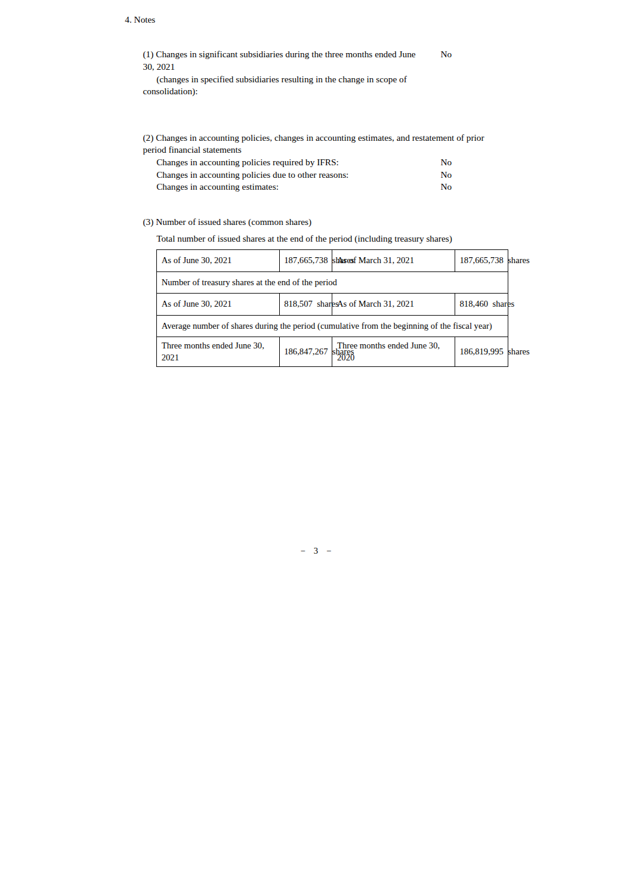4. Notes
(1) Changes in significant subsidiaries during the three months ended June 30, 2021
(changes in specified subsidiaries resulting in the change in scope of consolidation):
No
(2) Changes in accounting policies, changes in accounting estimates, and restatement of prior period financial statements
Changes in accounting policies required by IFRS:
No
Changes in accounting policies due to other reasons:
No
Changes in accounting estimates:
No
(3) Number of issued shares (common shares)
Total number of issued shares at the end of the period (including treasury shares)
| As of June 30, 2021 | 187,665,738 shares | As of March 31, 2021 | 187,665,738 shares |
| Number of treasury shares at the end of the period |
| As of June 30, 2021 | 818,507 shares | As of March 31, 2021 | 818,460 shares |
| Average number of shares during the period (cumulative from the beginning of the fiscal year) |
| Three months ended June 30, 2021 | 186,847,267 shares | Three months ended June 30, 2020 | 186,819,995 shares |
− 3 −